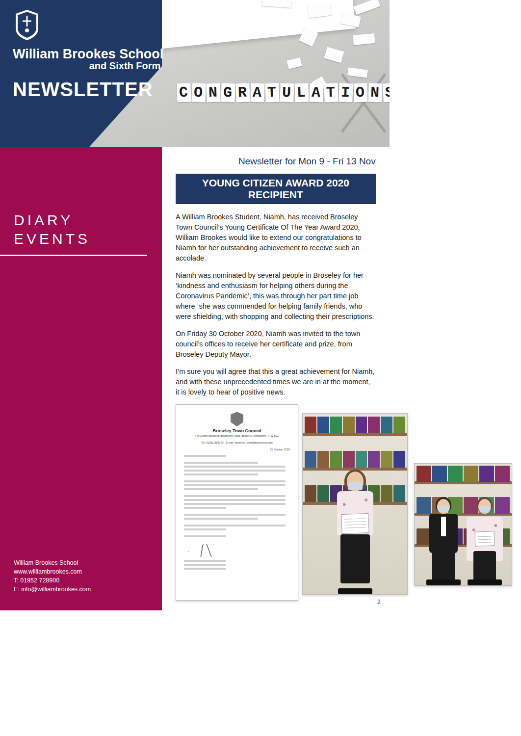CONGRATULATIONS
William Brookes School
and Sixth Form
NEWSLETTER
DIARY
EVENTS
William Brookes School
www.williambrookes.com
T: 01952 728900
E: info@williambrookes.com
Newsletter for Mon 9 - Fri 13 Nov
YOUNG CITIZEN AWARD 2020 RECIPIENT
A William Brookes Student, Niamh, has received Broseley Town Council’s Young Certificate Of The Year Award 2020. William Brookes would like to extend our congratulations to Niamh for her outstanding achievement to receive such an accolade.
Niamh was nominated by several people in Broseley for her ‘kindness and enthusiasm for helping others during the Coronavirus Pandemic’, this was through her part time job where she was commended for helping family friends, who were shielding, with shopping and collecting their prescriptions.
On Friday 30 October 2020, Niamh was invited to the town council’s offices to receive her certificate and prize, from Broseley Deputy Mayor.
I’m sure you will agree that this a great achievement for Niamh, and with these unprecedented times we are in at the moment, it is lovely to hear of positive news.
Broseley Town Council
The Library Building, Bridgnorth Road, Broseley, Shropshire TF12 5EL
Tel: 01952 883170 E-mail: broseley_clerk@btconnect.com
22 October 2020
2